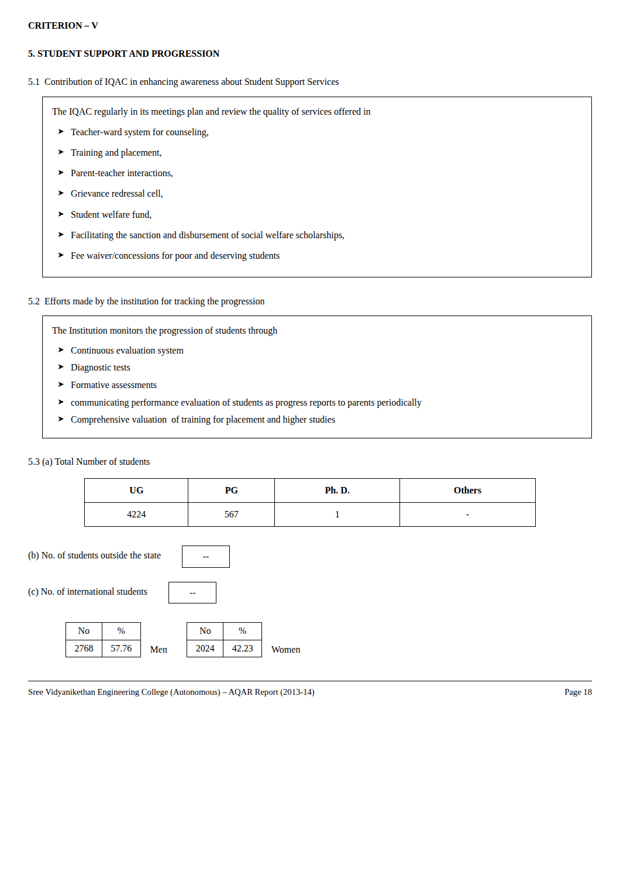CRITERION – V
5. STUDENT SUPPORT AND PROGRESSION
5.1 Contribution of IQAC in enhancing awareness about Student Support Services
The IQAC regularly in its meetings plan and review the quality of services offered in
Teacher-ward system for counseling,
Training and placement,
Parent-teacher interactions,
Grievance redressal cell,
Student welfare fund,
Facilitating the sanction and disbursement of social welfare scholarships,
Fee waiver/concessions for poor and deserving students
5.2 Efforts made by the institution for tracking the progression
The Institution monitors the progression of students through
Continuous evaluation system
Diagnostic tests
Formative assessments
communicating performance evaluation of students as progress reports to parents periodically
Comprehensive valuation of training for placement and higher studies
5.3 (a) Total Number of students
| UG | PG | Ph. D. | Others |
| --- | --- | --- | --- |
| 4224 | 567 | 1 | - |
(b) No. of students outside the state --
(c) No. of international students --
| No | % |
| 2768 | 57.76 |
Men
| No | % |
| 2024 | 42.23 |
Women
Sree Vidyanikethan Engineering College (Autonomous) – AQAR Report (2013-14) Page 18